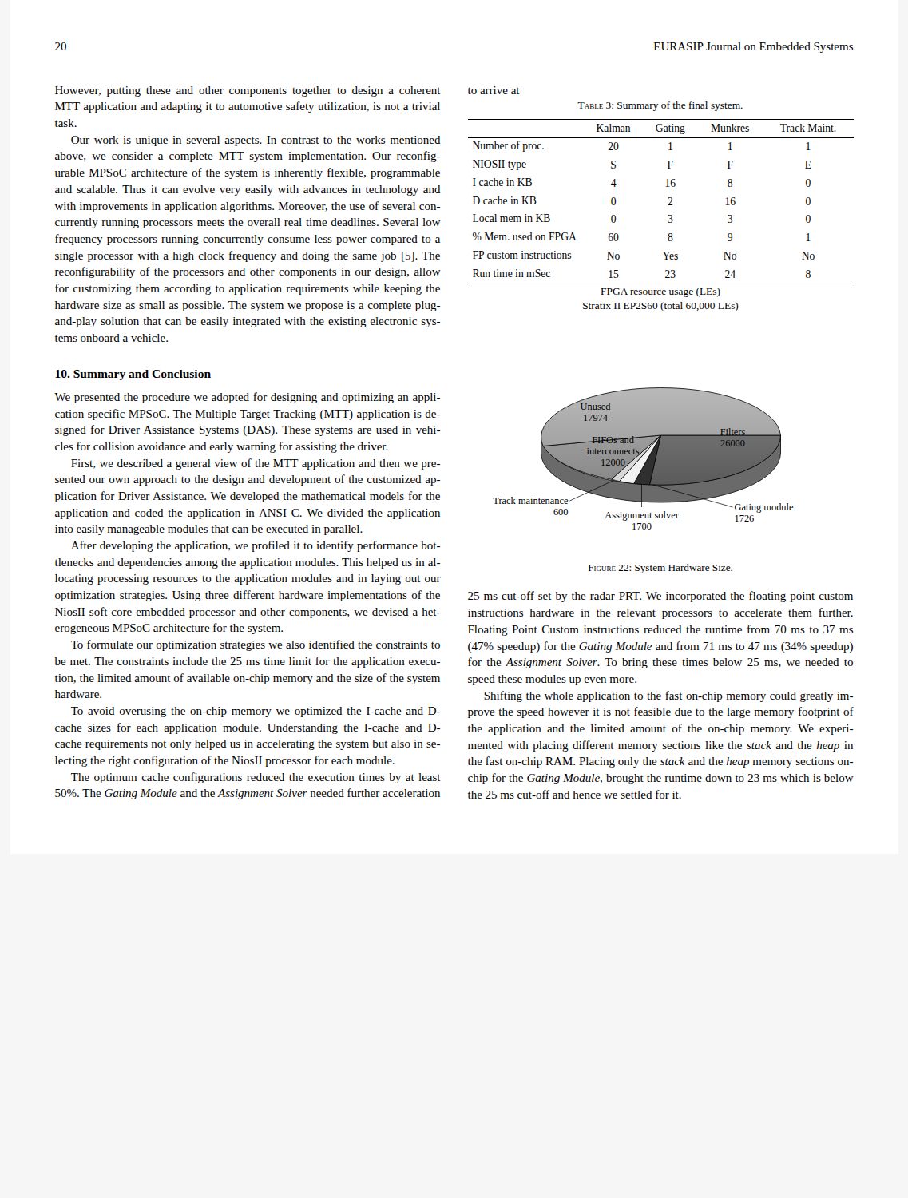20 EURASIP Journal on Embedded Systems
However, putting these and other components together to design a coherent MTT application and adapting it to automotive safety utilization, is not a trivial task.
Our work is unique in several aspects. In contrast to the works mentioned above, we consider a complete MTT system implementation. Our reconfigurable MPSoC architecture of the system is inherently flexible, programmable and scalable. Thus it can evolve very easily with advances in technology and with improvements in application algorithms. Moreover, the use of several concurrently running processors meets the overall real time deadlines. Several low frequency processors running concurrently consume less power compared to a single processor with a high clock frequency and doing the same job [5]. The reconfigurability of the processors and other components in our design, allow for customizing them according to application requirements while keeping the hardware size as small as possible. The system we propose is a complete plug-and-play solution that can be easily integrated with the existing electronic systems onboard a vehicle.
10. Summary and Conclusion
We presented the procedure we adopted for designing and optimizing an application specific MPSoC. The Multiple Target Tracking (MTT) application is designed for Driver Assistance Systems (DAS). These systems are used in vehicles for collision avoidance and early warning for assisting the driver.
First, we described a general view of the MTT application and then we presented our own approach to the design and development of the customized application for Driver Assistance. We developed the mathematical models for the application and coded the application in ANSI C. We divided the application into easily manageable modules that can be executed in parallel.
After developing the application, we profiled it to identify performance bottlenecks and dependencies among the application modules. This helped us in allocating processing resources to the application modules and in laying out our optimization strategies. Using three different hardware implementations of the NiosII soft core embedded processor and other components, we devised a heterogeneous MPSoC architecture for the system.
To formulate our optimization strategies we also identified the constraints to be met. The constraints include the 25 ms time limit for the application execution, the limited amount of available on-chip memory and the size of the system hardware.
To avoid overusing the on-chip memory we optimized the I-cache and D-cache sizes for each application module. Understanding the I-cache and D-cache requirements not only helped us in accelerating the system but also in selecting the right configuration of the NiosII processor for each module.
The optimum cache configurations reduced the execution times by at least 50%. The Gating Module and the Assignment Solver needed further acceleration to arrive at
Table 3: Summary of the final system.
| | Kalman | Gating | Munkres | Track Maint. |
| --- | --- | --- | --- | --- |
| Number of proc. | 20 | 1 | 1 | 1 |
| NIOSII type | S | F | F | E |
| I cache in KB | 4 | 16 | 8 | 0 |
| D cache in KB | 0 | 2 | 16 | 0 |
| Local mem in KB | 0 | 3 | 3 | 0 |
| % Mem. used on FPGA | 60 | 8 | 9 | 1 |
| FP custom instructions | No | Yes | No | No |
| Run time in mSec | 15 | 23 | 24 | 8 |
FPGA resource usage (LEs)
Stratix II EP2S60 (total 60,000 LEs)
Filters 26000 Unused 17974 FIFOs and interconnects 12000 Assignment solver 1700 Gating module 1726 Track maintenance 600
Figure 22: System Hardware Size.
25 ms cut-off set by the radar PRT. We incorporated the floating point custom instructions hardware in the relevant processors to accelerate them further. Floating Point Custom instructions reduced the runtime from 70 ms to 37 ms (47% speedup) for the Gating Module and from 71 ms to 47 ms (34% speedup) for the Assignment Solver. To bring these times below 25 ms, we needed to speed these modules up even more.
Shifting the whole application to the fast on-chip memory could greatly improve the speed however it is not feasible due to the large memory footprint of the application and the limited amount of the on-chip memory. We experimented with placing different memory sections like the stack and the heap in the fast on-chip RAM. Placing only the stack and the heap memory sections on-chip for the Gating Module, brought the runtime down to 23 ms which is below the 25 ms cut-off and hence we settled for it.